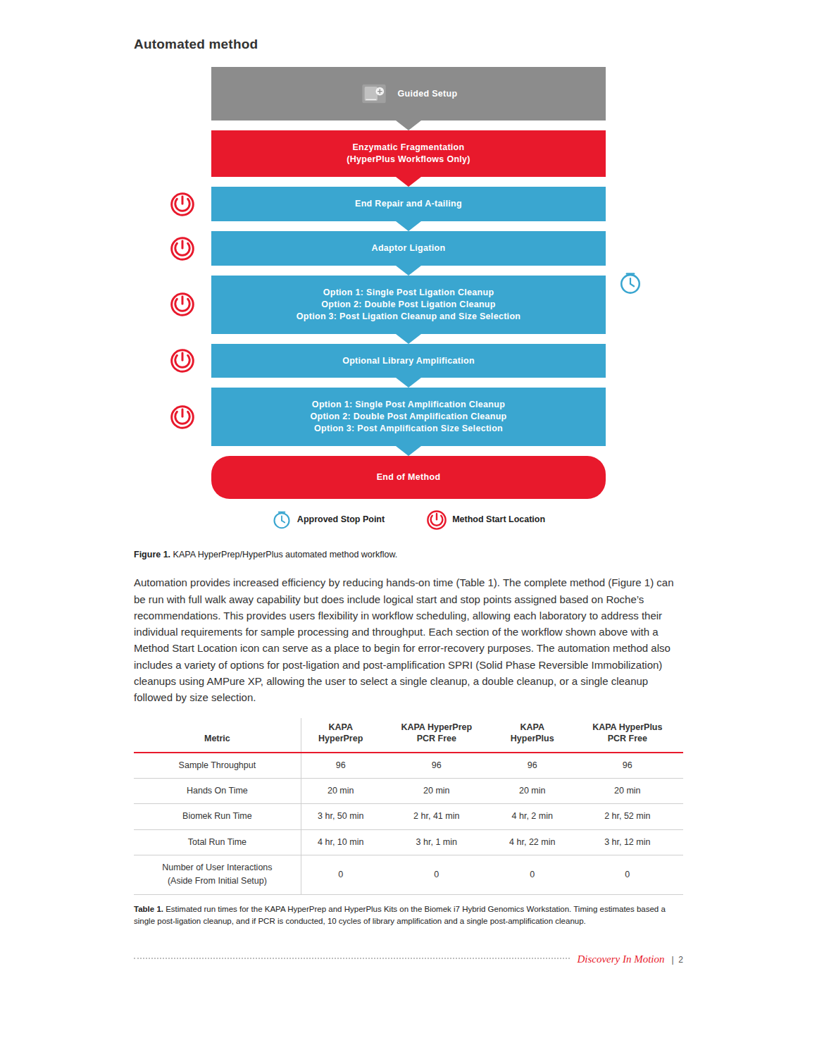Automated method
Guided Setup
Enzymatic Fragmentation(HyperPlus Workflows Only)
End Repair and A-tailing
Adaptor Ligation
Option 1: Single Post Ligation CleanupOption 2: Double Post Ligation Cleanup Option 3: Post Ligation Cleanup and Size Selection
Optional Library Amplification
Option 1: Single Post Amplification CleanupOption 2: Double Post Amplification Cleanup Option 3: Post Amplification Size Selection
End of Method
Approved Stop Point
Method Start Location
Figure 1. KAPA HyperPrep/HyperPlus automated method workflow.
Automation provides increased efficiency by reducing hands-on time (Table 1). The complete method (Figure 1) can be run with full walk away capability but does include logical start and stop points assigned based on Roche’s recommendations. This provides users flexibility in workflow scheduling, allowing each laboratory to address their individual requirements for sample processing and throughput. Each section of the workflow shown above with a Method Start Location icon can serve as a place to begin for error-recovery purposes. The automation method also includes a variety of options for post-ligation and post-amplification SPRI (Solid Phase Reversible Immobilization) cleanups using AMPure XP, allowing the user to select a single cleanup, a double cleanup, or a single cleanup followed by size selection.
| Metric | KAPA HyperPrep | KAPA HyperPrep PCR Free | KAPA HyperPlus | KAPA HyperPlus PCR Free |
| --- | --- | --- | --- | --- |
| Sample Throughput | 96 | 96 | 96 | 96 |
| Hands On Time | 20 min | 20 min | 20 min | 20 min |
| Biomek Run Time | 3 hr, 50 min | 2 hr, 41 min | 4 hr, 2 min | 2 hr, 52 min |
| Total Run Time | 4 hr, 10 min | 3 hr, 1 min | 4 hr, 22 min | 3 hr, 12 min |
| Number of User Interactions (Aside From Initial Setup) | 0 | 0 | 0 | 0 |
Table 1. Estimated run times for the KAPA HyperPrep and HyperPlus Kits on the Biomek i7 Hybrid Genomics Workstation. Timing estimates based a single post-ligation cleanup, and if PCR is conducted, 10 cycles of library amplification and a single post-amplification cleanup.
Discovery In Motion
| 2